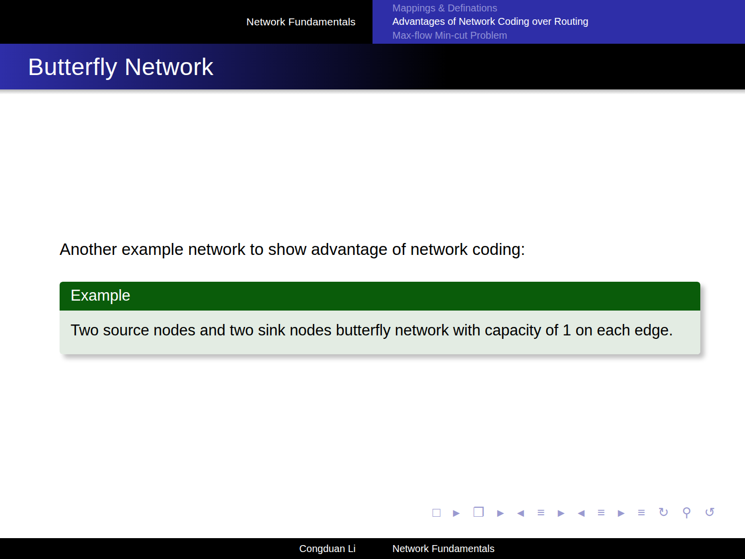Network Fundamentals
Mappings & Definations
Advantages of Network Coding over Routing
Max-flow Min-cut Problem
Butterfly Network
Another example network to show advantage of network coding:
Example
Two source nodes and two sink nodes butterfly network with capacity of 1 on each edge.
□ ▶ ❐ ▶ ◀ ≡ ▶ ◀ ≡ ▶ ≡ ↻ ⚲ ↺
Congduan Li
Network Fundamentals